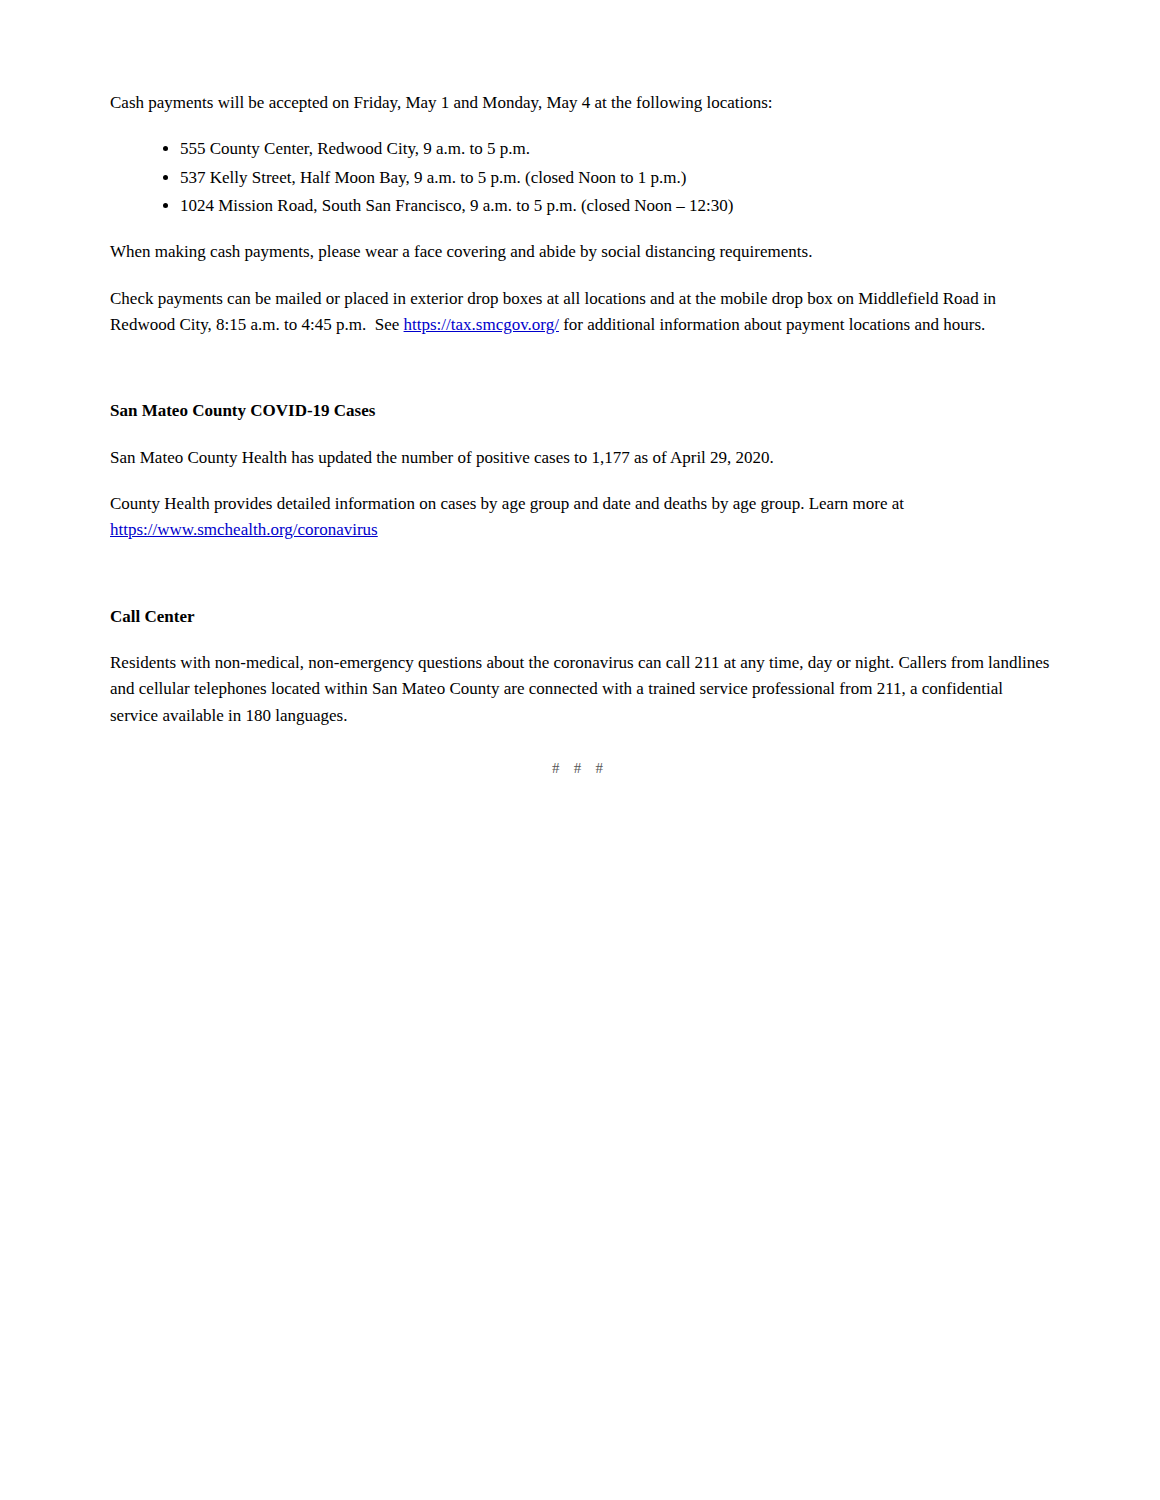Cash payments will be accepted on Friday, May 1 and Monday, May 4 at the following locations:
555 County Center, Redwood City, 9 a.m. to 5 p.m.
537 Kelly Street, Half Moon Bay, 9 a.m. to 5 p.m. (closed Noon to 1 p.m.)
1024 Mission Road, South San Francisco, 9 a.m. to 5 p.m. (closed Noon – 12:30)
When making cash payments, please wear a face covering and abide by social distancing requirements.
Check payments can be mailed or placed in exterior drop boxes at all locations and at the mobile drop box on Middlefield Road in Redwood City, 8:15 a.m. to 4:45 p.m. See https://tax.smcgov.org/ for additional information about payment locations and hours.
San Mateo County COVID-19 Cases
San Mateo County Health has updated the number of positive cases to 1,177 as of April 29, 2020.
County Health provides detailed information on cases by age group and date and deaths by age group. Learn more at https://www.smchealth.org/coronavirus
Call Center
Residents with non-medical, non-emergency questions about the coronavirus can call 211 at any time, day or night. Callers from landlines and cellular telephones located within San Mateo County are connected with a trained service professional from 211, a confidential service available in 180 languages.
# # #